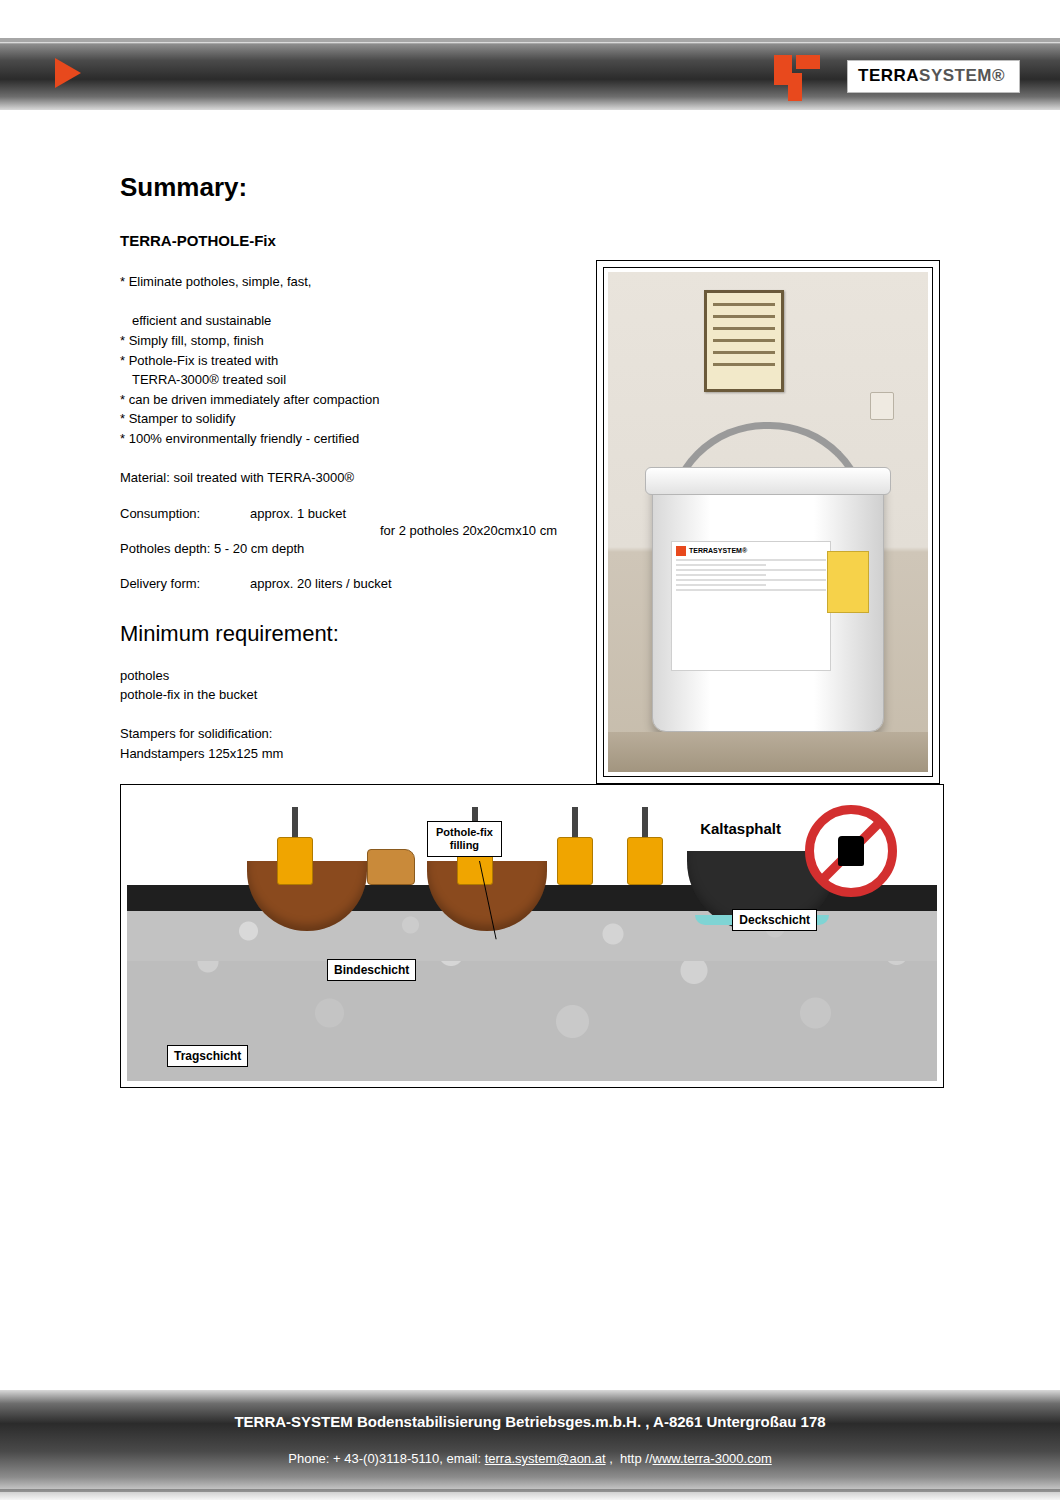TERRA SYSTEM®
TERRASYSTEM®
Summary:
TERRA-POTHOLE-Fix
* Eliminate potholes, simple, fast,
efficient and sustainable
* Simply fill, stomp, finish
* Pothole-Fix is treated with
TERRA-3000® treated soil
* can be driven immediately after compaction
* Stamper to solidify
* 100% environmentally friendly - certified
Material: soil treated with TERRA-3000®
Consumption: approx. 1 bucket
for 2 potholes 20x20cmx10 cm
Potholes depth: 5 - 20 cm depth
Delivery form: approx. 20 liters / bucket
Minimum requirement:
potholes
pothole-fix in the bucket
Stampers for solidification:
Handstampers 125x125 mm
Pothole-fix
filling
Kaltasphalt
Deckschicht
Bindeschicht
Tragschicht
TERRA-SYSTEM Bodenstabilisierung Betriebsges.m.b.H. , A-8261 Untergroßau 178
Phone: + 43-(0)3118-5110, email: terra.system@aon.at , http //www.terra-3000.com